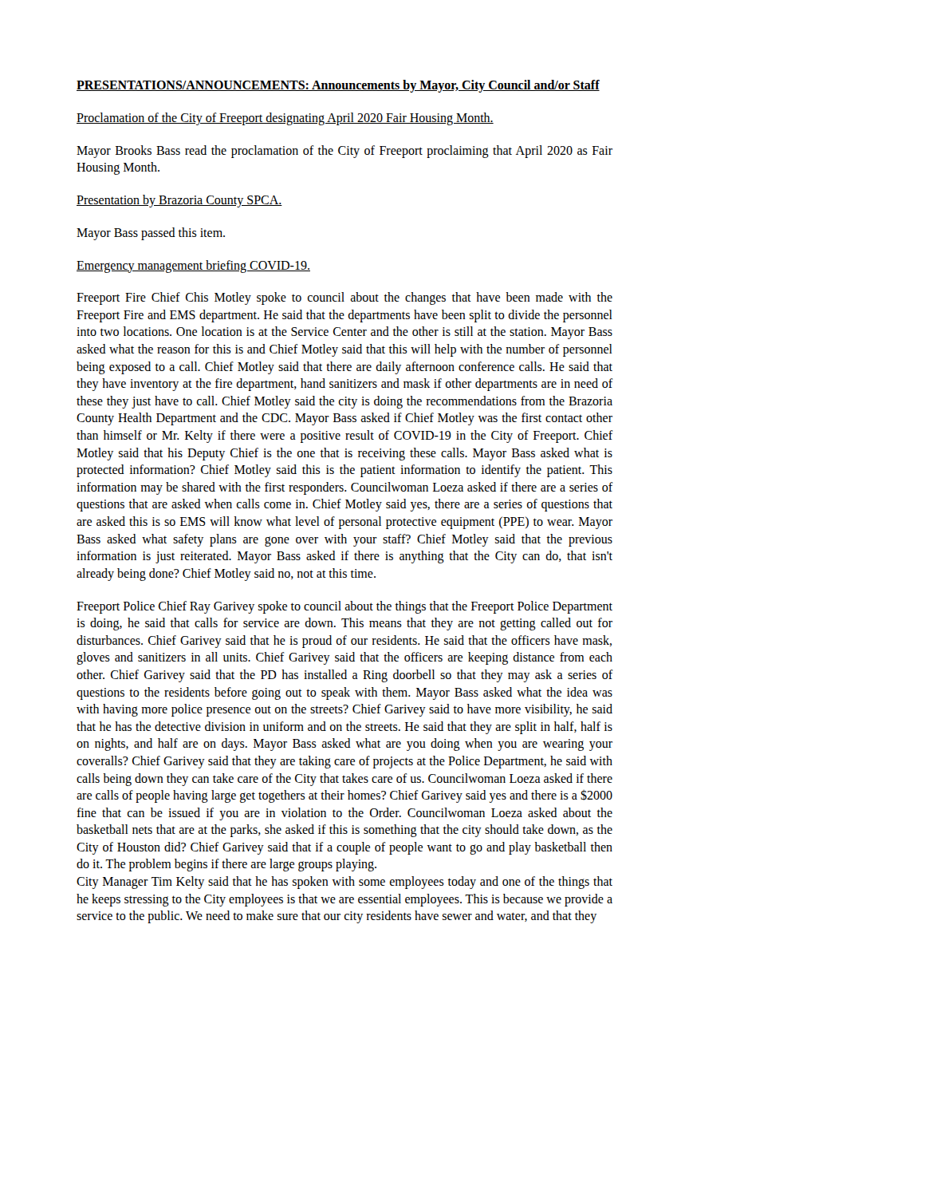PRESENTATIONS/ANNOUNCEMENTS: Announcements by Mayor, City Council and/or Staff
Proclamation of the City of Freeport designating April 2020 Fair Housing Month.
Mayor Brooks Bass read the proclamation of the City of Freeport proclaiming that April 2020 as Fair Housing Month.
Presentation by Brazoria County SPCA.
Mayor Bass passed this item.
Emergency management briefing COVID-19.
Freeport Fire Chief Chis Motley spoke to council about the changes that have been made with the Freeport Fire and EMS department. He said that the departments have been split to divide the personnel into two locations. One location is at the Service Center and the other is still at the station. Mayor Bass asked what the reason for this is and Chief Motley said that this will help with the number of personnel being exposed to a call. Chief Motley said that there are daily afternoon conference calls. He said that they have inventory at the fire department, hand sanitizers and mask if other departments are in need of these they just have to call. Chief Motley said the city is doing the recommendations from the Brazoria County Health Department and the CDC. Mayor Bass asked if Chief Motley was the first contact other than himself or Mr. Kelty if there were a positive result of COVID-19 in the City of Freeport. Chief Motley said that his Deputy Chief is the one that is receiving these calls. Mayor Bass asked what is protected information? Chief Motley said this is the patient information to identify the patient. This information may be shared with the first responders. Councilwoman Loeza asked if there are a series of questions that are asked when calls come in. Chief Motley said yes, there are a series of questions that are asked this is so EMS will know what level of personal protective equipment (PPE) to wear. Mayor Bass asked what safety plans are gone over with your staff? Chief Motley said that the previous information is just reiterated. Mayor Bass asked if there is anything that the City can do, that isn't already being done? Chief Motley said no, not at this time.
Freeport Police Chief Ray Garivey spoke to council about the things that the Freeport Police Department is doing, he said that calls for service are down. This means that they are not getting called out for disturbances. Chief Garivey said that he is proud of our residents. He said that the officers have mask, gloves and sanitizers in all units. Chief Garivey said that the officers are keeping distance from each other. Chief Garivey said that the PD has installed a Ring doorbell so that they may ask a series of questions to the residents before going out to speak with them. Mayor Bass asked what the idea was with having more police presence out on the streets? Chief Garivey said to have more visibility, he said that he has the detective division in uniform and on the streets. He said that they are split in half, half is on nights, and half are on days. Mayor Bass asked what are you doing when you are wearing your coveralls? Chief Garivey said that they are taking care of projects at the Police Department, he said with calls being down they can take care of the City that takes care of us. Councilwoman Loeza asked if there are calls of people having large get togethers at their homes? Chief Garivey said yes and there is a $2000 fine that can be issued if you are in violation to the Order. Councilwoman Loeza asked about the basketball nets that are at the parks, she asked if this is something that the city should take down, as the City of Houston did? Chief Garivey said that if a couple of people want to go and play basketball then do it. The problem begins if there are large groups playing.
City Manager Tim Kelty said that he has spoken with some employees today and one of the things that he keeps stressing to the City employees is that we are essential employees. This is because we provide a service to the public. We need to make sure that our city residents have sewer and water, and that they